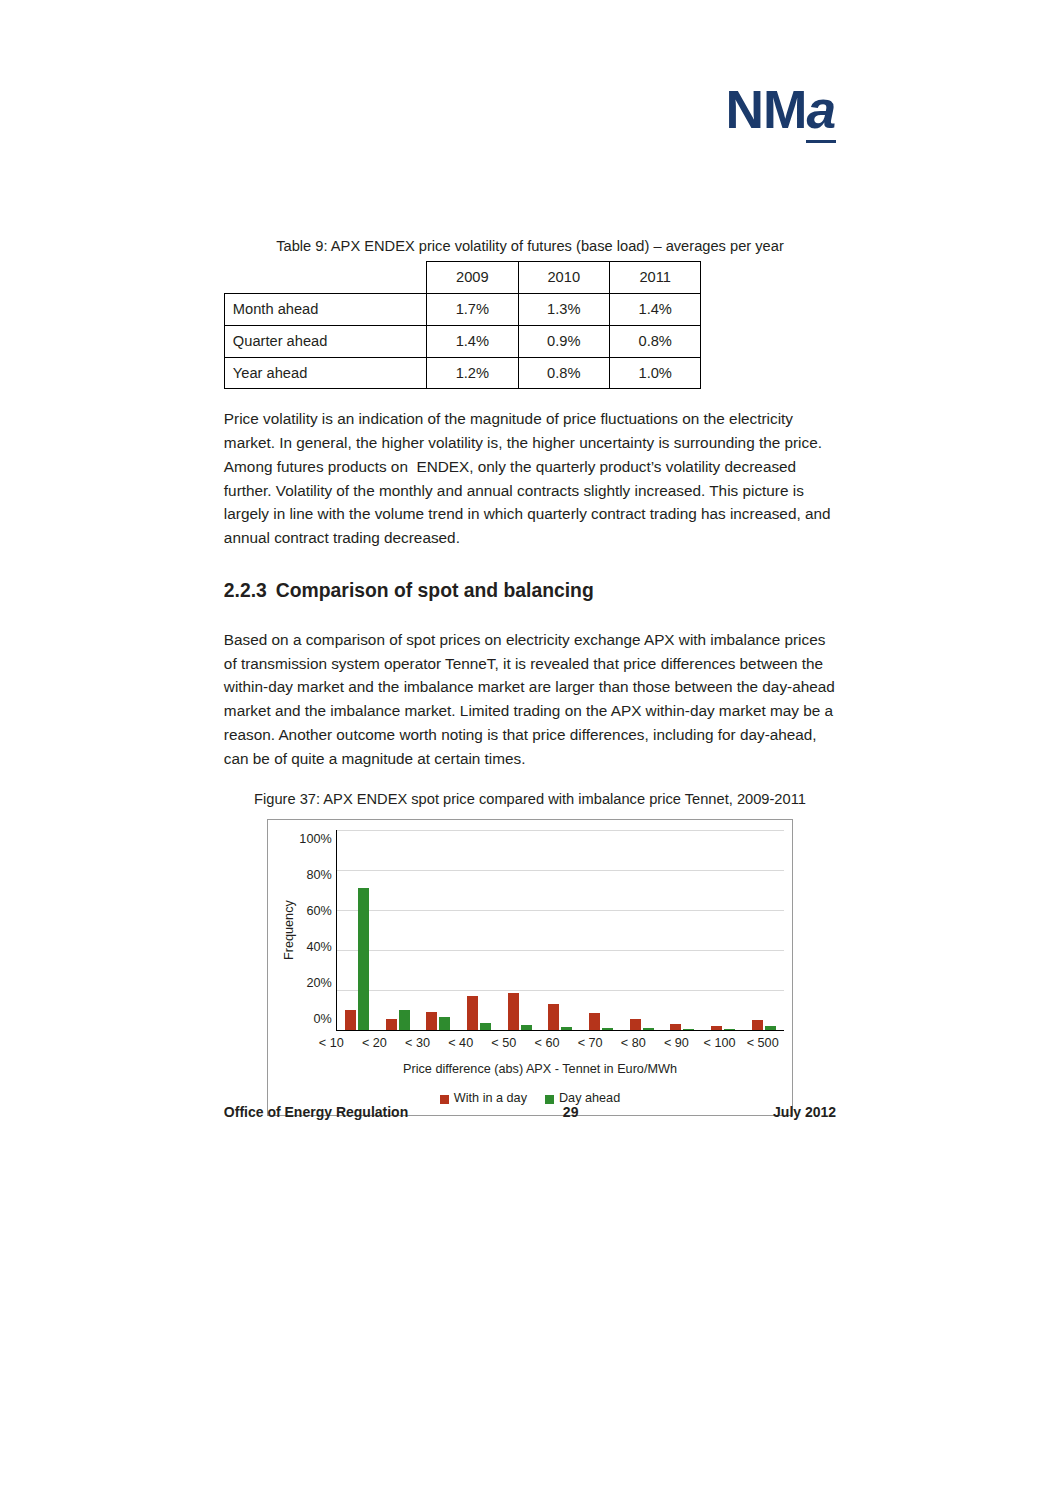NM a
Table 9: APX ENDEX price volatility of futures (base load) – averages per year
| | 2009 | 2010 | 2011 |
| --- | --- | --- | --- |
| Month ahead | 1.7% | 1.3% | 1.4% |
| Quarter ahead | 1.4% | 0.9% | 0.8% |
| Year ahead | 1.2% | 0.8% | 1.0% |
Price volatility is an indication of the magnitude of price fluctuations on the electricity market. In general, the higher volatility is, the higher uncertainty is surrounding the price. Among futures products on ENDEX, only the quarterly product’s volatility decreased further. Volatility of the monthly and annual contracts slightly increased. This picture is largely in line with the volume trend in which quarterly contract trading has increased, and annual contract trading decreased.
2.2.3 Comparison of spot and balancing
Based on a comparison of spot prices on electricity exchange APX with imbalance prices of transmission system operator TenneT, it is revealed that price differences between the within-day market and the imbalance market are larger than those between the day-ahead market and the imbalance market. Limited trading on the APX within-day market may be a reason. Another outcome worth noting is that price differences, including for day-ahead, can be of quite a magnitude at certain times.
Figure 37: APX ENDEX spot price compared with imbalance price Tennet, 2009-2011
Frequency
100% 80% 60% 40% 20% 0%
< 10 < 20 < 30 < 40 < 50 < 60 < 70 < 80 < 90 < 100 < 500
Price difference (abs) APX - Tennet in Euro/MWh
With in a day Day ahead
Office of Energy Regulation 29 July 2012